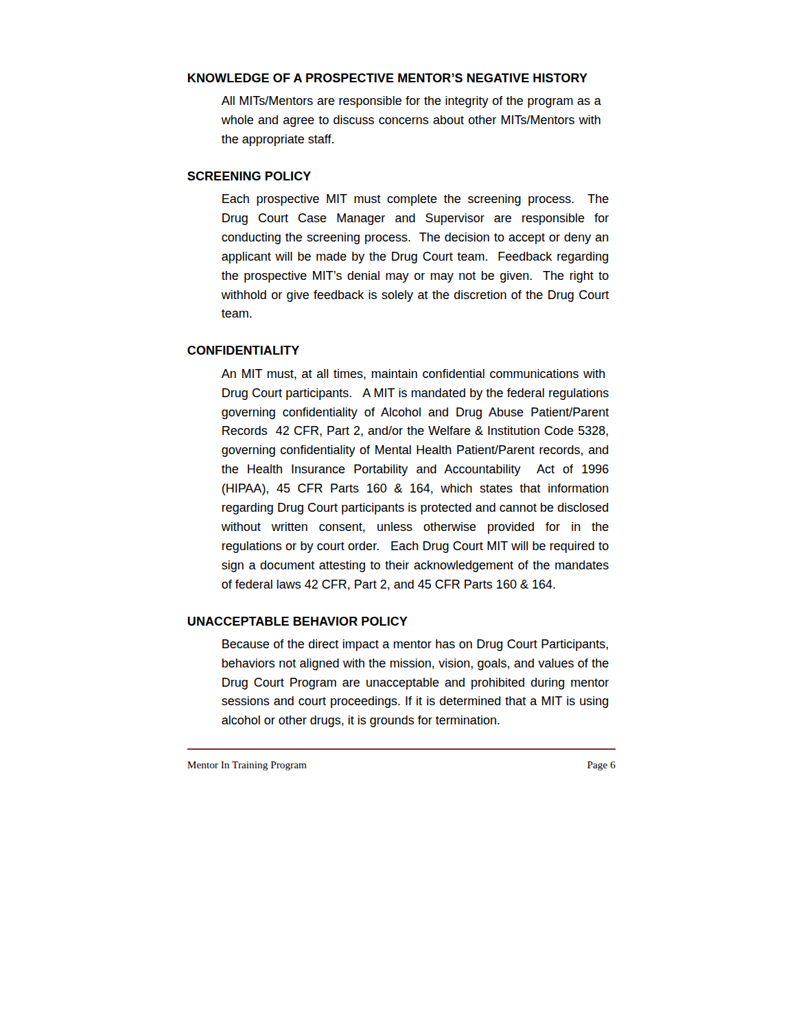KNOWLEDGE OF A PROSPECTIVE MENTOR’S NEGATIVE HISTORY
All MITs/Mentors are responsible for the integrity of the program as a whole and agree to discuss concerns about other MITs/Mentors with the appropriate staff.
SCREENING POLICY
Each prospective MIT must complete the screening process. The Drug Court Case Manager and Supervisor are responsible for conducting the screening process. The decision to accept or deny an applicant will be made by the Drug Court team. Feedback regarding the prospective MIT’s denial may or may not be given. The right to withhold or give feedback is solely at the discretion of the Drug Court team.
CONFIDENTIALITY
An MIT must, at all times, maintain confidential communications with Drug Court participants. A MIT is mandated by the federal regulations governing confidentiality of Alcohol and Drug Abuse Patient/Parent Records 42 CFR, Part 2, and/or the Welfare & Institution Code 5328, governing confidentiality of Mental Health Patient/Parent records, and the Health Insurance Portability and Accountability Act of 1996 (HIPAA), 45 CFR Parts 160 & 164, which states that information regarding Drug Court participants is protected and cannot be disclosed without written consent, unless otherwise provided for in the regulations or by court order. Each Drug Court MIT will be required to sign a document attesting to their acknowledgement of the mandates of federal laws 42 CFR, Part 2, and 45 CFR Parts 160 & 164.
UNACCEPTABLE BEHAVIOR POLICY
Because of the direct impact a mentor has on Drug Court Participants, behaviors not aligned with the mission, vision, goals, and values of the Drug Court Program are unacceptable and prohibited during mentor sessions and court proceedings. If it is determined that a MIT is using alcohol or other drugs, it is grounds for termination.
Mentor In Training Program Page 6